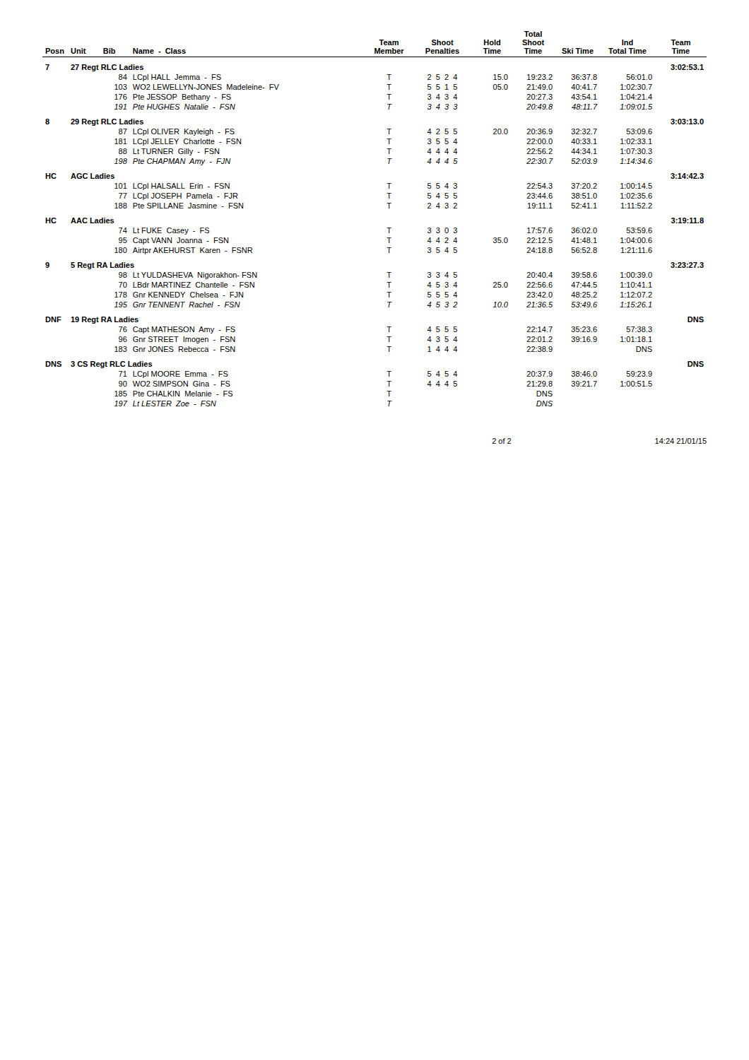| Posn | Unit | Bib | Name - Class | Team Member | Shoot Penalties | Hold Time | Total Shoot Time | Ski Time | Ind Total Time | Team Time |
| --- | --- | --- | --- | --- | --- | --- | --- | --- | --- | --- |
| 7 | 27 Regt RLC Ladies | | | | | | 3:02:53.1 |
| | | 84 | LCpl HALL Jemma - FS | T | 2 5 2 4 | 15.0 | 19:23.2 | 36:37.8 | 56:01.0 | |
| | | 103 | WO2 LEWELLYN-JONES Madeleine- FV | T | 5 5 1 5 | 05.0 | 21:49.0 | 40:41.7 | 1:02:30.7 | |
| | | 176 | Pte JESSOP Bethany - FS | T | 3 4 3 4 | | 20:27.3 | 43:54.1 | 1:04:21.4 | |
| | | 191 | Pte HUGHES Natalie - FSN | T | 3 4 3 3 | | 20:49.8 | 48:11.7 | 1:09:01.5 | |
| 8 | 29 Regt RLC Ladies | | | | | | 3:03:13.0 |
| | | 87 | LCpl OLIVER Kayleigh - FS | T | 4 2 5 5 | 20.0 | 20:36.9 | 32:32.7 | 53:09.6 | |
| | | 181 | LCpl JELLEY Charlotte - FSN | T | 3 5 5 4 | | 22:00.0 | 40:33.1 | 1:02:33.1 | |
| | | 88 | Lt TURNER Gilly - FSN | T | 4 4 4 4 | | 22:56.2 | 44:34.1 | 1:07:30.3 | |
| | | 198 | Pte CHAPMAN Amy - FJN | T | 4 4 4 5 | | 22:30.7 | 52:03.9 | 1:14:34.6 | |
| HC | AGC Ladies | | | | | | 3:14:42.3 |
| | | 101 | LCpl HALSALL Erin - FSN | T | 5 5 4 3 | | 22:54.3 | 37:20.2 | 1:00:14.5 | |
| | | 77 | LCpl JOSEPH Pamela - FJR | T | 5 4 5 5 | | 23:44.6 | 38:51.0 | 1:02:35.6 | |
| | | 188 | Pte SPILLANE Jasmine - FSN | T | 2 4 3 2 | | 19:11.1 | 52:41.1 | 1:11:52.2 | |
| HC | AAC Ladies | | | | | | 3:19:11.8 |
| | | 74 | Lt FUKE Casey - FS | T | 3 3 0 3 | | 17:57.6 | 36:02.0 | 53:59.6 | |
| | | 95 | Capt VANN Joanna - FSN | T | 4 4 2 4 | 35.0 | 22:12.5 | 41:48.1 | 1:04:00.6 | |
| | | 180 | Airtpr AKEHURST Karen - FSNR | T | 3 5 4 5 | | 24:18.8 | 56:52.8 | 1:21:11.6 | |
| 9 | 5 Regt RA Ladies | | | | | | 3:23:27.3 |
| | | 98 | Lt YULDASHEVA Nigorakhon- FSN | T | 3 3 4 5 | | 20:40.4 | 39:58.6 | 1:00:39.0 | |
| | | 70 | LBdr MARTINEZ Chantelle - FSN | T | 4 5 3 4 | 25.0 | 22:56.6 | 47:44.5 | 1:10:41.1 | |
| | | 178 | Gnr KENNEDY Chelsea - FJN | T | 5 5 5 4 | | 23:42.0 | 48:25.2 | 1:12:07.2 | |
| | | 195 | Gnr TENNENT Rachel - FSN | T | 4 5 3 2 | 10.0 | 21:36.5 | 53:49.6 | 1:15:26.1 | |
| DNF | 19 Regt RA Ladies | | | | | | DNS |
| | | 76 | Capt MATHESON Amy - FS | T | 4 5 5 5 | | 22:14.7 | 35:23.6 | 57:38.3 | |
| | | 96 | Gnr STREET Imogen - FSN | T | 4 3 5 4 | | 22:01.2 | 39:16.9 | 1:01:18.1 | |
| | | 183 | Gnr JONES Rebecca - FSN | T | 1 4 4 4 | | 22:38.9 | | DNS | |
| DNS | 3 CS Regt RLC Ladies | | | | | | DNS |
| | | 71 | LCpl MOORE Emma - FS | T | 5 4 5 4 | | 20:37.9 | 38:46.0 | 59:23.9 | |
| | | 90 | WO2 SIMPSON Gina - FS | T | 4 4 4 5 | | 21:29.8 | 39:21.7 | 1:00:51.5 | |
| | | 185 | Pte CHALKIN Melanie - FS | T | | | DNS | | | |
| | | 197 | Lt LESTER Zoe - FSN | T | | | DNS | | | |
2 of 2
14:24 21/01/15